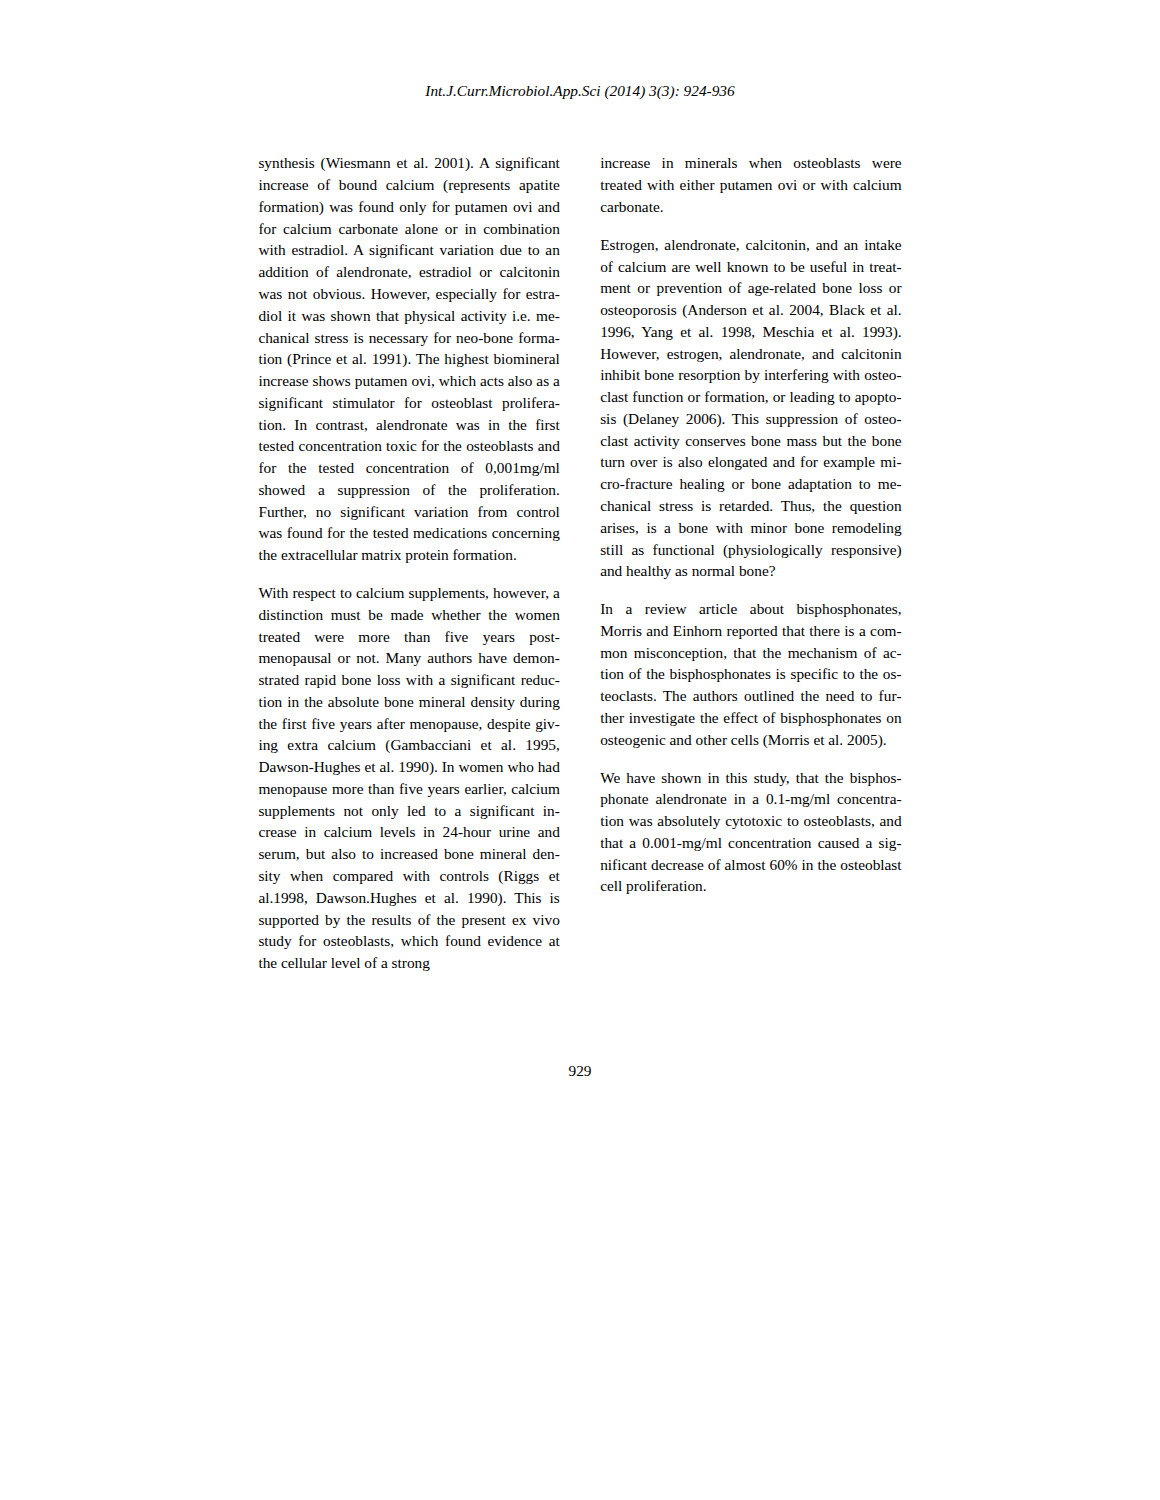Int.J.Curr.Microbiol.App.Sci (2014) 3(3): 924-936
synthesis (Wiesmann et al. 2001). A significant increase of bound calcium (represents apatite formation) was found only for putamen ovi and for calcium carbonate alone or in combination with estradiol. A significant variation due to an addition of alendronate, estradiol or calcitonin was not obvious. However, especially for estradiol it was shown that physical activity i.e. mechanical stress is necessary for neo-bone formation (Prince et al. 1991). The highest biomineral increase shows putamen ovi, which acts also as a significant stimulator for osteoblast proliferation. In contrast, alendronate was in the first tested concentration toxic for the osteoblasts and for the tested concentration of 0,001mg/ml showed a suppression of the proliferation. Further, no significant variation from control was found for the tested medications concerning the extracellular matrix protein formation.
With respect to calcium supplements, however, a distinction must be made whether the women treated were more than five years postmenopausal or not. Many authors have demonstrated rapid bone loss with a significant reduction in the absolute bone mineral density during the first five years after menopause, despite giving extra calcium (Gambacciani et al. 1995, Dawson-Hughes et al. 1990). In women who had menopause more than five years earlier, calcium supplements not only led to a significant increase in calcium levels in 24-hour urine and serum, but also to increased bone mineral density when compared with controls (Riggs et al.1998, Dawson.Hughes et al. 1990). This is supported by the results of the present ex vivo study for osteoblasts, which found evidence at the cellular level of a strong
increase in minerals when osteoblasts were treated with either putamen ovi or with calcium carbonate.
Estrogen, alendronate, calcitonin, and an intake of calcium are well known to be useful in treatment or prevention of age-related bone loss or osteoporosis (Anderson et al. 2004, Black et al. 1996, Yang et al. 1998, Meschia et al. 1993). However, estrogen, alendronate, and calcitonin inhibit bone resorption by interfering with osteoclast function or formation, or leading to apoptosis (Delaney 2006). This suppression of osteoclast activity conserves bone mass but the bone turn over is also elongated and for example micro-fracture healing or bone adaptation to mechanical stress is retarded. Thus, the question arises, is a bone with minor bone remodeling still as functional (physiologically responsive) and healthy as normal bone?
In a review article about bisphosphonates, Morris and Einhorn reported that there is a common misconception, that the mechanism of action of the bisphosphonates is specific to the osteoclasts. The authors outlined the need to further investigate the effect of bisphosphonates on osteogenic and other cells (Morris et al. 2005).
We have shown in this study, that the bisphosphonate alendronate in a 0.1-mg/ml concentration was absolutely cytotoxic to osteoblasts, and that a 0.001-mg/ml concentration caused a significant decrease of almost 60% in the osteoblast cell proliferation.
929